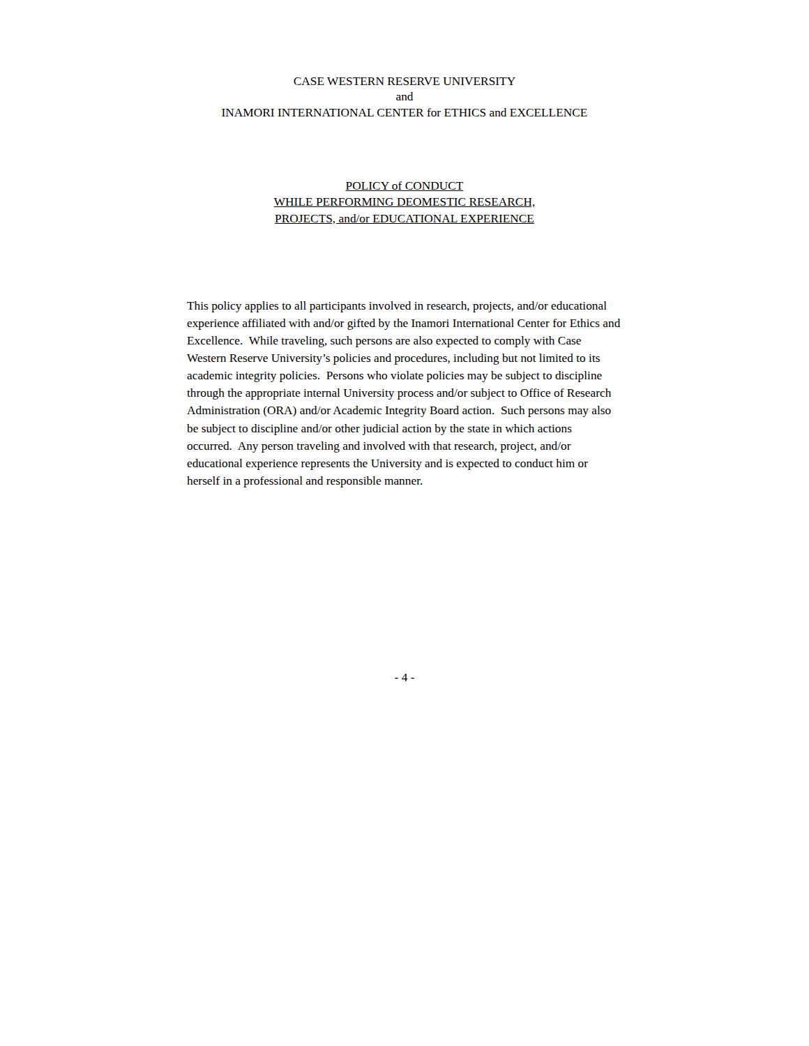CASE WESTERN RESERVE UNIVERSITY
and
INAMORI INTERNATIONAL CENTER for ETHICS and EXCELLENCE
POLICY of CONDUCT
WHILE PERFORMING DEOMESTIC RESEARCH,
PROJECTS, and/or EDUCATIONAL EXPERIENCE
This policy applies to all participants involved in research, projects, and/or educational experience affiliated with and/or gifted by the Inamori International Center for Ethics and Excellence. While traveling, such persons are also expected to comply with Case Western Reserve University’s policies and procedures, including but not limited to its academic integrity policies. Persons who violate policies may be subject to discipline through the appropriate internal University process and/or subject to Office of Research Administration (ORA) and/or Academic Integrity Board action. Such persons may also be subject to discipline and/or other judicial action by the state in which actions occurred. Any person traveling and involved with that research, project, and/or educational experience represents the University and is expected to conduct him or herself in a professional and responsible manner.
- 4 -